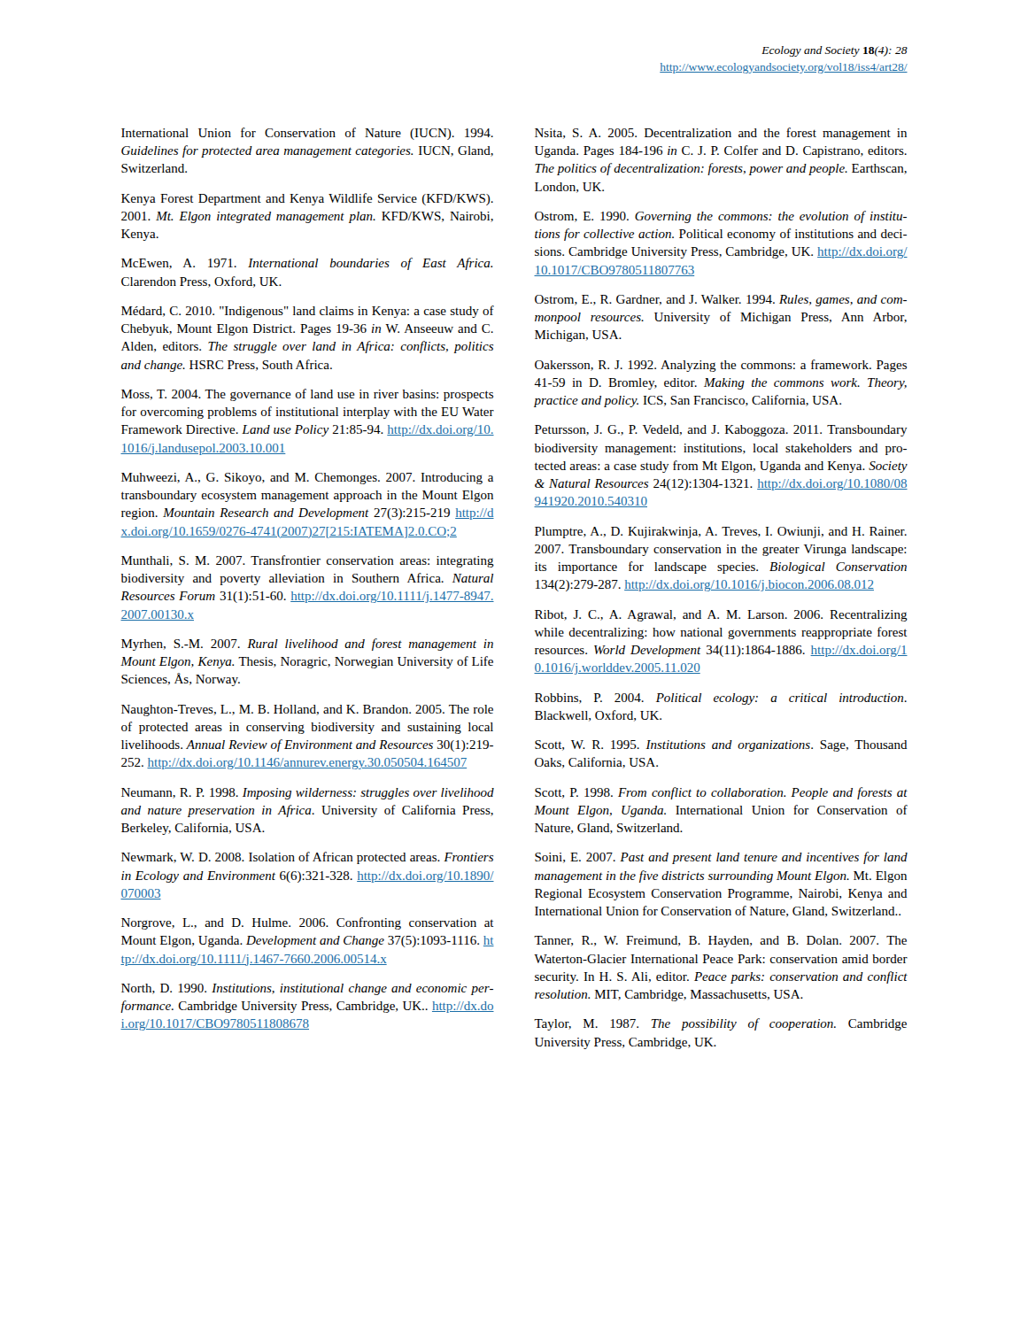Ecology and Society 18(4): 28
http://www.ecologyandsociety.org/vol18/iss4/art28/
International Union for Conservation of Nature (IUCN). 1994. Guidelines for protected area management categories. IUCN, Gland, Switzerland.
Kenya Forest Department and Kenya Wildlife Service (KFD/KWS). 2001. Mt. Elgon integrated management plan. KFD/KWS, Nairobi, Kenya.
McEwen, A. 1971. International boundaries of East Africa. Clarendon Press, Oxford, UK.
Médard, C. 2010. "Indigenous" land claims in Kenya: a case study of Chebyuk, Mount Elgon District. Pages 19-36 in W. Anseeuw and C. Alden, editors. The struggle over land in Africa: conflicts, politics and change. HSRC Press, South Africa.
Moss, T. 2004. The governance of land use in river basins: prospects for overcoming problems of institutional interplay with the EU Water Framework Directive. Land use Policy 21:85-94. http://dx.doi.org/10.1016/j.landusepol.2003.10.001
Muhweezi, A., G. Sikoyo, and M. Chemonges. 2007. Introducing a transboundary ecosystem management approach in the Mount Elgon region. Mountain Research and Development 27(3):215-219 http://dx.doi.org/10.1659/0276-4741(2007)27[215:IATEMA]2.0.CO;2
Munthali, S. M. 2007. Transfrontier conservation areas: integrating biodiversity and poverty alleviation in Southern Africa. Natural Resources Forum 31(1):51-60. http://dx.doi.org/10.1111/j.1477-8947.2007.00130.x
Myrhen, S.-M. 2007. Rural livelihood and forest management in Mount Elgon, Kenya. Thesis, Noragric, Norwegian University of Life Sciences, Ås, Norway.
Naughton-Treves, L., M. B. Holland, and K. Brandon. 2005. The role of protected areas in conserving biodiversity and sustaining local livelihoods. Annual Review of Environment and Resources 30(1):219-252. http://dx.doi.org/10.1146/annurev.energy.30.050504.164507
Neumann, R. P. 1998. Imposing wilderness: struggles over livelihood and nature preservation in Africa. University of California Press, Berkeley, California, USA.
Newmark, W. D. 2008. Isolation of African protected areas. Frontiers in Ecology and Environment 6(6):321-328. http://dx.doi.org/10.1890/070003
Norgrove, L., and D. Hulme. 2006. Confronting conservation at Mount Elgon, Uganda. Development and Change 37(5):1093-1116. http://dx.doi.org/10.1111/j.1467-7660.2006.00514.x
North, D. 1990. Institutions, institutional change and economic performance. Cambridge University Press, Cambridge, UK.. http://dx.doi.org/10.1017/CBO9780511808678
Nsita, S. A. 2005. Decentralization and the forest management in Uganda. Pages 184-196 in C. J. P. Colfer and D. Capistrano, editors. The politics of decentralization: forests, power and people. Earthscan, London, UK.
Ostrom, E. 1990. Governing the commons: the evolution of institutions for collective action. Political economy of institutions and decisions. Cambridge University Press, Cambridge, UK. http://dx.doi.org/10.1017/CBO9780511807763
Ostrom, E., R. Gardner, and J. Walker. 1994. Rules, games, and commonpool resources. University of Michigan Press, Ann Arbor, Michigan, USA.
Oakersson, R. J. 1992. Analyzing the commons: a framework. Pages 41-59 in D. Bromley, editor. Making the commons work. Theory, practice and policy. ICS, San Francisco, California, USA.
Petursson, J. G., P. Vedeld, and J. Kaboggoza. 2011. Transboundary biodiversity management: institutions, local stakeholders and protected areas: a case study from Mt Elgon, Uganda and Kenya. Society & Natural Resources 24(12):1304-1321. http://dx.doi.org/10.1080/08941920.2010.540310
Plumptre, A., D. Kujirakwinja, A. Treves, I. Owiunji, and H. Rainer. 2007. Transboundary conservation in the greater Virunga landscape: its importance for landscape species. Biological Conservation 134(2):279-287. http://dx.doi.org/10.1016/j.biocon.2006.08.012
Ribot, J. C., A. Agrawal, and A. M. Larson. 2006. Recentralizing while decentralizing: how national governments reappropriate forest resources. World Development 34(11):1864-1886. http://dx.doi.org/10.1016/j.worlddev.2005.11.020
Robbins, P. 2004. Political ecology: a critical introduction. Blackwell, Oxford, UK.
Scott, W. R. 1995. Institutions and organizations. Sage, Thousand Oaks, California, USA.
Scott, P. 1998. From conflict to collaboration. People and forests at Mount Elgon, Uganda. International Union for Conservation of Nature, Gland, Switzerland.
Soini, E. 2007. Past and present land tenure and incentives for land management in the five districts surrounding Mount Elgon. Mt. Elgon Regional Ecosystem Conservation Programme, Nairobi, Kenya and International Union for Conservation of Nature, Gland, Switzerland..
Tanner, R., W. Freimund, B. Hayden, and B. Dolan. 2007. The Waterton-Glacier International Peace Park: conservation amid border security. In H. S. Ali, editor. Peace parks: conservation and conflict resolution. MIT, Cambridge, Massachusetts, USA.
Taylor, M. 1987. The possibility of cooperation. Cambridge University Press, Cambridge, UK.